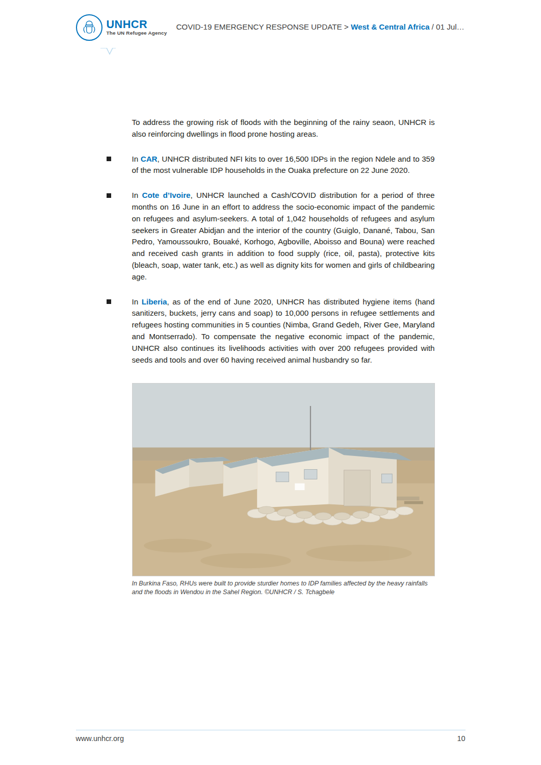UNHCR The UN Refugee Agency
COVID-19 EMERGENCY RESPONSE UPDATE > West & Central Africa / 01 July 2020
To address the growing risk of floods with the beginning of the rainy seaon, UNHCR is also reinforcing dwellings in flood prone hosting areas.
In CAR, UNHCR distributed NFI kits to over 16,500 IDPs in the region Ndele and to 359 of the most vulnerable IDP households in the Ouaka prefecture on 22 June 2020.
In Cote d’Ivoire, UNHCR launched a Cash/COVID distribution for a period of three months on 16 June in an effort to address the socio-economic impact of the pandemic on refugees and asylum-seekers. A total of 1,042 households of refugees and asylum seekers in Greater Abidjan and the interior of the country (Guiglo, Danané, Tabou, San Pedro, Yamoussoukro, Bouaké, Korhogo, Agboville, Aboisso and Bouna) were reached and received cash grants in addition to food supply (rice, oil, pasta), protective kits (bleach, soap, water tank, etc.) as well as dignity kits for women and girls of childbearing age.
In Liberia, as of the end of June 2020, UNHCR has distributed hygiene items (hand sanitizers, buckets, jerry cans and soap) to 10,000 persons in refugee settlements and refugees hosting communities in 5 counties (Nimba, Grand Gedeh, River Gee, Maryland and Montserrado). To compensate the negative economic impact of the pandemic, UNHCR also continues its livelihoods activities with over 200 refugees provided with seeds and tools and over 60 having received animal husbandry so far.
In Burkina Faso, RHUs were built to provide sturdier homes to IDP families affected by the heavy rainfalls and the floods in Wendou in the Sahel Region. ©UNHCR / S. Tchagbele
www.unhcr.org 10